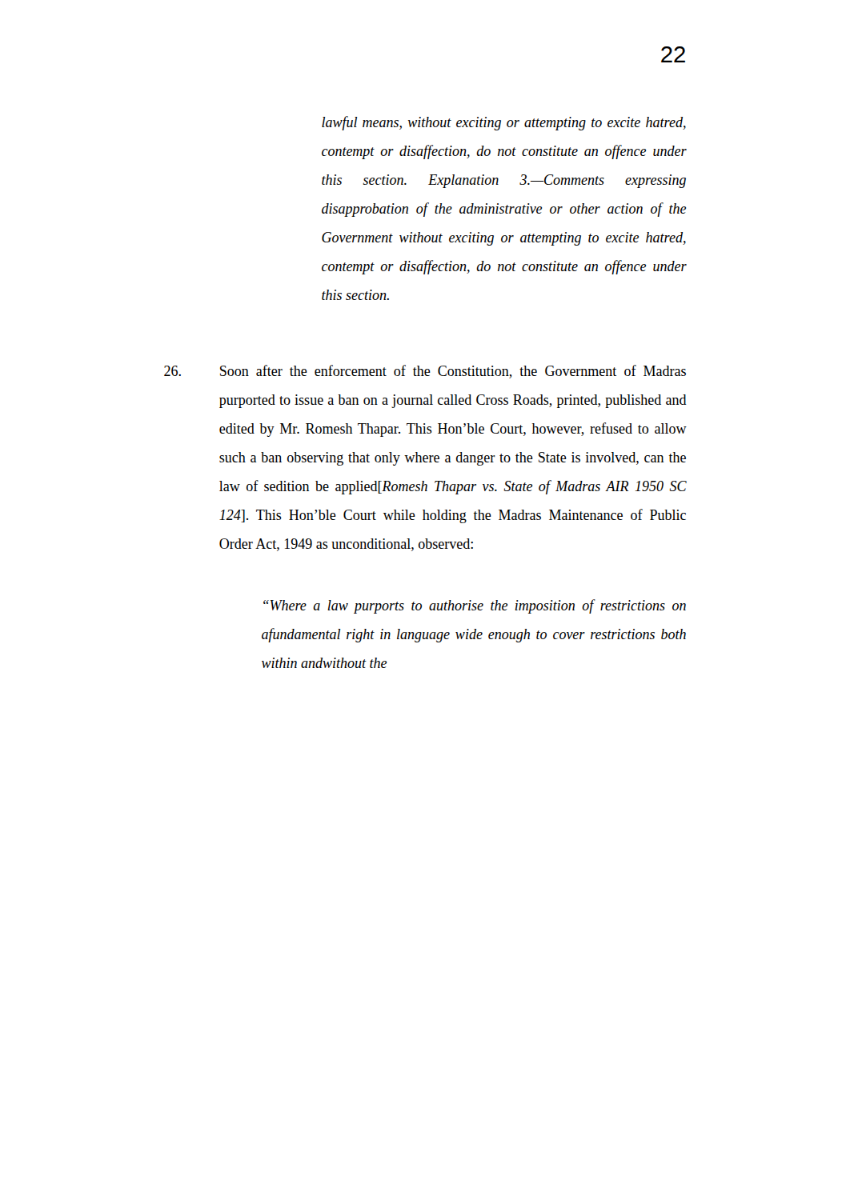22
lawful means, without exciting or attempting to excite hatred, contempt or disaffection, do not constitute an offence under this section. Explanation 3.—Comments expressing disapprobation of the administrative or other action of the Government without exciting or attempting to excite hatred, contempt or disaffection, do not constitute an offence under this section.
26.
Soon after the enforcement of the Constitution, the Government of Madras purported to issue a ban on a journal called Cross Roads, printed, published and edited by Mr. Romesh Thapar. This Hon’ble Court, however, refused to allow such a ban observing that only where a danger to the State is involved, can the law of sedition be applied[Romesh Thapar vs. State of Madras AIR 1950 SC 124]. This Hon’ble Court while holding the Madras Maintenance of Public Order Act, 1949 as unconditional, observed:
“Where a law purports to authorise the imposition of restrictions on afundamental right in language wide enough to cover restrictions both within andwithout the